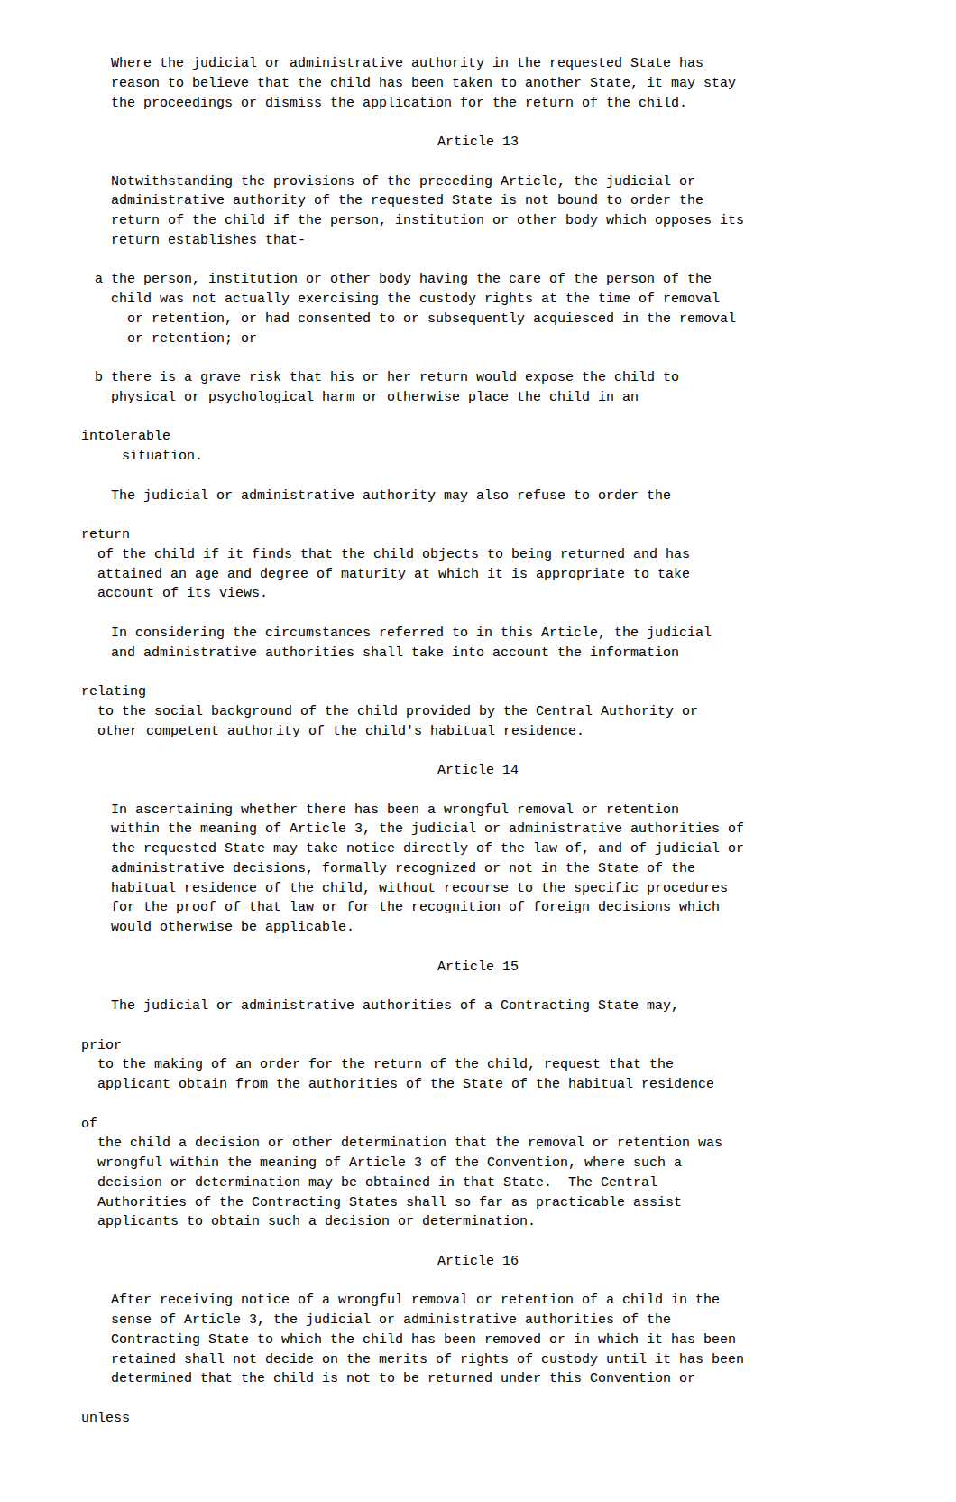Where the judicial or administrative authority in the requested State has reason to believe that the child has been taken to another State, it may stay the proceedings or dismiss the application for the return of the child.
Article 13
Notwithstanding the provisions of the preceding Article, the judicial or administrative authority of the requested State is not bound to order the return of the child if the person, institution or other body which opposes its return establishes that-
a the person, institution or other body having the care of the person of the child was not actually exercising the custody rights at the time of removal or retention, or had consented to or subsequently acquiesced in the removal or retention; or
b there is a grave risk that his or her return would expose the child to physical or psychological harm or otherwise place the child in an
intolerable situation.
The judicial or administrative authority may also refuse to order the
return of the child if it finds that the child objects to being returned and has attained an age and degree of maturity at which it is appropriate to take account of its views.
In considering the circumstances referred to in this Article, the judicial and administrative authorities shall take into account the information
relating to the social background of the child provided by the Central Authority or other competent authority of the child's habitual residence.
Article 14
In ascertaining whether there has been a wrongful removal or retention within the meaning of Article 3, the judicial or administrative authorities of the requested State may take notice directly of the law of, and of judicial or administrative decisions, formally recognized or not in the State of the habitual residence of the child, without recourse to the specific procedures for the proof of that law or for the recognition of foreign decisions which would otherwise be applicable.
Article 15
The judicial or administrative authorities of a Contracting State may,
prior to the making of an order for the return of the child, request that the applicant obtain from the authorities of the State of the habitual residence
of the child a decision or other determination that the removal or retention was wrongful within the meaning of Article 3 of the Convention, where such a decision or determination may be obtained in that State. The Central Authorities of the Contracting States shall so far as practicable assist applicants to obtain such a decision or determination.
Article 16
After receiving notice of a wrongful removal or retention of a child in the sense of Article 3, the judicial or administrative authorities of the Contracting State to which the child has been removed or in which it has been retained shall not decide on the merits of rights of custody until it has been determined that the child is not to be returned under this Convention or
unless